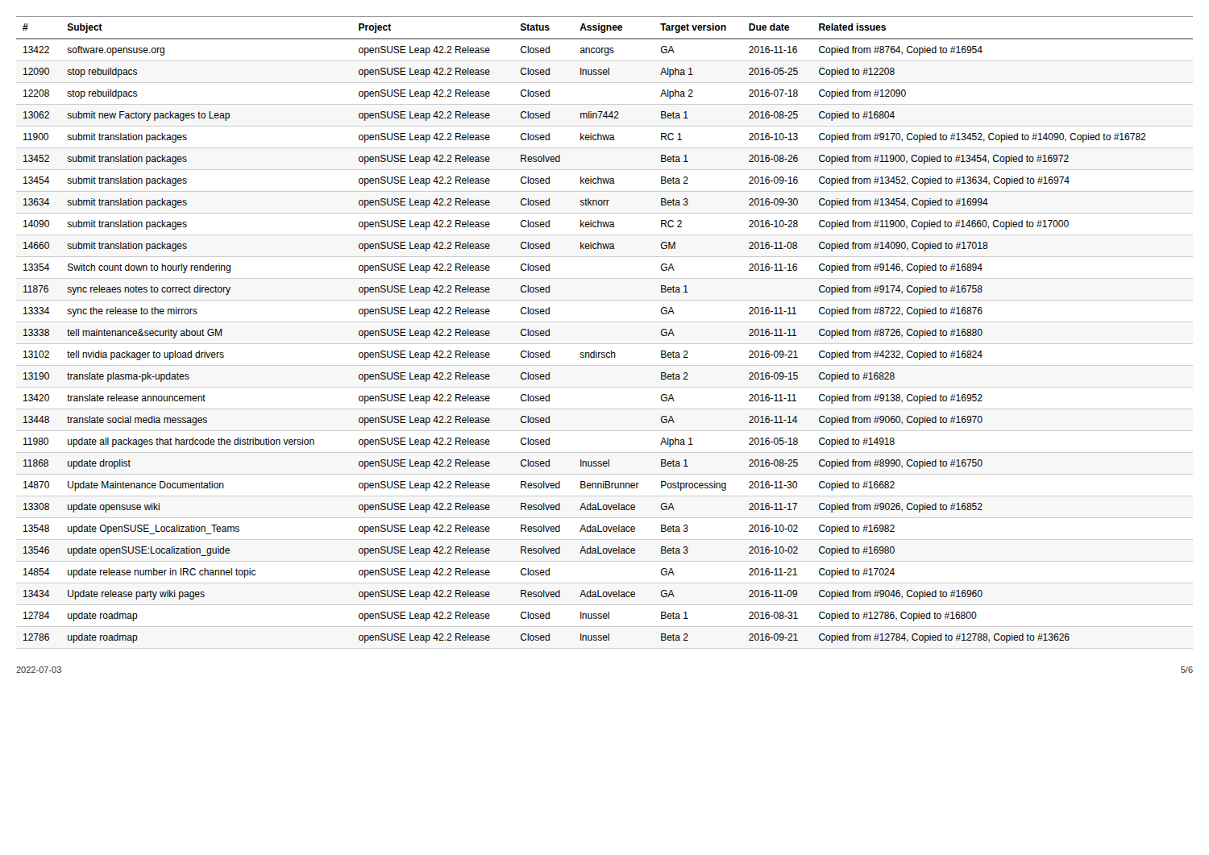| # | Subject | Project | Status | Assignee | Target version | Due date | Related issues |
| --- | --- | --- | --- | --- | --- | --- | --- |
| 13422 | software.opensuse.org | openSUSE Leap 42.2 Release | Closed | ancorgs | GA | 2016-11-16 | Copied from #8764, Copied to #16954 |
| 12090 | stop rebuildpacs | openSUSE Leap 42.2 Release | Closed | lnussel | Alpha 1 | 2016-05-25 | Copied to #12208 |
| 12208 | stop rebuildpacs | openSUSE Leap 42.2 Release | Closed | | Alpha 2 | 2016-07-18 | Copied from #12090 |
| 13062 | submit new Factory packages to Leap | openSUSE Leap 42.2 Release | Closed | mlin7442 | Beta 1 | 2016-08-25 | Copied to #16804 |
| 11900 | submit translation packages | openSUSE Leap 42.2 Release | Closed | keichwa | RC 1 | 2016-10-13 | Copied from #9170, Copied to #13452, Copied to #14090, Copied to #16782 |
| 13452 | submit translation packages | openSUSE Leap 42.2 Release | Resolved | | Beta 1 | 2016-08-26 | Copied from #11900, Copied to #13454, Copied to #16972 |
| 13454 | submit translation packages | openSUSE Leap 42.2 Release | Closed | keichwa | Beta 2 | 2016-09-16 | Copied from #13452, Copied to #13634, Copied to #16974 |
| 13634 | submit translation packages | openSUSE Leap 42.2 Release | Closed | stknorr | Beta 3 | 2016-09-30 | Copied from #13454, Copied to #16994 |
| 14090 | submit translation packages | openSUSE Leap 42.2 Release | Closed | keichwa | RC 2 | 2016-10-28 | Copied from #11900, Copied to #14660, Copied to #17000 |
| 14660 | submit translation packages | openSUSE Leap 42.2 Release | Closed | keichwa | GM | 2016-11-08 | Copied from #14090, Copied to #17018 |
| 13354 | Switch count down to hourly rendering | openSUSE Leap 42.2 Release | Closed | | GA | 2016-11-16 | Copied from #9146, Copied to #16894 |
| 11876 | sync releaes notes to correct directory | openSUSE Leap 42.2 Release | Closed | | Beta 1 | | Copied from #9174, Copied to #16758 |
| 13334 | sync the release to the mirrors | openSUSE Leap 42.2 Release | Closed | | GA | 2016-11-11 | Copied from #8722, Copied to #16876 |
| 13338 | tell maintenance&security about GM | openSUSE Leap 42.2 Release | Closed | | GA | 2016-11-11 | Copied from #8726, Copied to #16880 |
| 13102 | tell nvidia packager to upload drivers | openSUSE Leap 42.2 Release | Closed | sndirsch | Beta 2 | 2016-09-21 | Copied from #4232, Copied to #16824 |
| 13190 | translate plasma-pk-updates | openSUSE Leap 42.2 Release | Closed | | Beta 2 | 2016-09-15 | Copied to #16828 |
| 13420 | translate release announcement | openSUSE Leap 42.2 Release | Closed | | GA | 2016-11-11 | Copied from #9138, Copied to #16952 |
| 13448 | translate social media messages | openSUSE Leap 42.2 Release | Closed | | GA | 2016-11-14 | Copied from #9060, Copied to #16970 |
| 11980 | update all packages that hardcode the distribution version | openSUSE Leap 42.2 Release | Closed | | Alpha 1 | 2016-05-18 | Copied to #14918 |
| 11868 | update droplist | openSUSE Leap 42.2 Release | Closed | lnussel | Beta 1 | 2016-08-25 | Copied from #8990, Copied to #16750 |
| 14870 | Update Maintenance Documentation | openSUSE Leap 42.2 Release | Resolved | BenniBrunner | Postprocessing | 2016-11-30 | Copied to #16682 |
| 13308 | update opensuse wiki | openSUSE Leap 42.2 Release | Resolved | AdaLovelace | GA | 2016-11-17 | Copied from #9026, Copied to #16852 |
| 13548 | update OpenSUSE_Localization_Teams | openSUSE Leap 42.2 Release | Resolved | AdaLovelace | Beta 3 | 2016-10-02 | Copied to #16982 |
| 13546 | update openSUSE:Localization_guide | openSUSE Leap 42.2 Release | Resolved | AdaLovelace | Beta 3 | 2016-10-02 | Copied to #16980 |
| 14854 | update release number in IRC channel topic | openSUSE Leap 42.2 Release | Closed | | GA | 2016-11-21 | Copied to #17024 |
| 13434 | Update release party wiki pages | openSUSE Leap 42.2 Release | Resolved | AdaLovelace | GA | 2016-11-09 | Copied from #9046, Copied to #16960 |
| 12784 | update roadmap | openSUSE Leap 42.2 Release | Closed | lnussel | Beta 1 | 2016-08-31 | Copied to #12786, Copied to #16800 |
| 12786 | update roadmap | openSUSE Leap 42.2 Release | Closed | lnussel | Beta 2 | 2016-09-21 | Copied from #12784, Copied to #12788, Copied to #13626 |
2022-07-03 5/6